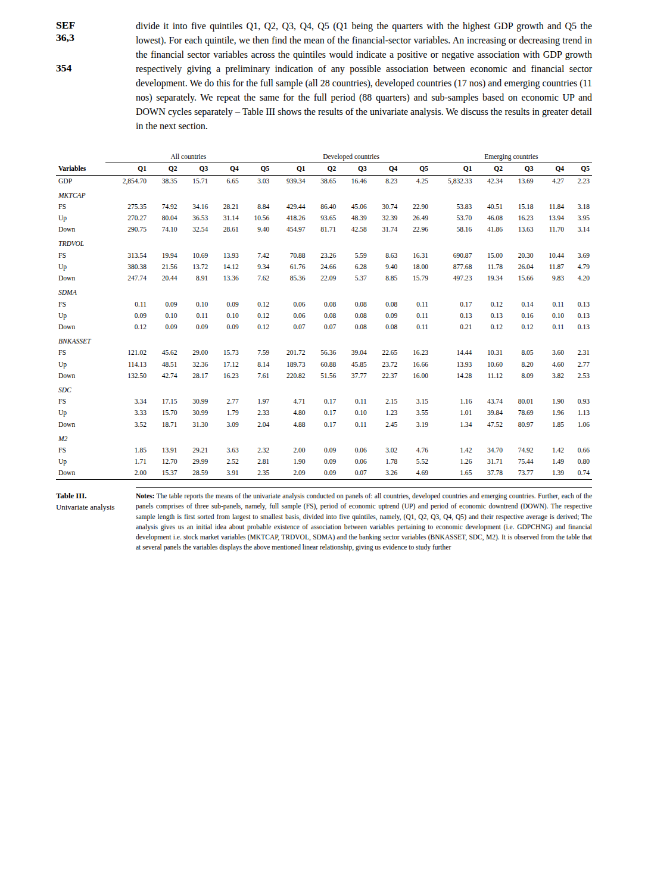SEF
36,3
354
divide it into five quintiles Q1, Q2, Q3, Q4, Q5 (Q1 being the quarters with the highest GDP growth and Q5 the lowest). For each quintile, we then find the mean of the financial-sector variables. An increasing or decreasing trend in the financial sector variables across the quintiles would indicate a positive or negative association with GDP growth respectively giving a preliminary indication of any possible association between economic and financial sector development. We do this for the full sample (all 28 countries), developed countries (17 nos) and emerging countries (11 nos) separately. We repeat the same for the full period (88 quarters) and sub-samples based on economic UP and DOWN cycles separately – Table III shows the results of the univariate analysis. We discuss the results in greater detail in the next section.
| | All countries | Developed countries | Emerging countries |
| --- | --- | --- | --- |
| Variables | Q1 | Q2 | Q3 | Q4 | Q5 | Q1 | Q2 | Q3 | Q4 | Q5 | Q1 | Q2 | Q3 | Q4 | Q5 |
| GDP | 2,854.70 | 38.35 | 15.71 | 6.65 | 3.03 | 939.34 | 38.65 | 16.46 | 8.23 | 4.25 | 5,832.33 | 42.34 | 13.69 | 4.27 | 2.23 |
| MKTCAP |
| FS | 275.35 | 74.92 | 34.16 | 28.21 | 8.84 | 429.44 | 86.40 | 45.06 | 30.74 | 22.90 | 53.83 | 40.51 | 15.18 | 11.84 | 3.18 |
| Up | 270.27 | 80.04 | 36.53 | 31.14 | 10.56 | 418.26 | 93.65 | 48.39 | 32.39 | 26.49 | 53.70 | 46.08 | 16.23 | 13.94 | 3.95 |
| Down | 290.75 | 74.10 | 32.54 | 28.61 | 9.40 | 454.97 | 81.71 | 42.58 | 31.74 | 22.96 | 58.16 | 41.86 | 13.63 | 11.70 | 3.14 |
| TRDVOL |
| FS | 313.54 | 19.94 | 10.69 | 13.93 | 7.42 | 70.88 | 23.26 | 5.59 | 8.63 | 16.31 | 690.87 | 15.00 | 20.30 | 10.44 | 3.69 |
| Up | 380.38 | 21.56 | 13.72 | 14.12 | 9.34 | 61.76 | 24.66 | 6.28 | 9.40 | 18.00 | 877.68 | 11.78 | 26.04 | 11.87 | 4.79 |
| Down | 247.74 | 20.44 | 8.91 | 13.36 | 7.62 | 85.36 | 22.09 | 5.37 | 8.85 | 15.79 | 497.23 | 19.34 | 15.66 | 9.83 | 4.20 |
| SDMA |
| FS | 0.11 | 0.09 | 0.10 | 0.09 | 0.12 | 0.06 | 0.08 | 0.08 | 0.08 | 0.11 | 0.17 | 0.12 | 0.14 | 0.11 | 0.13 |
| Up | 0.09 | 0.10 | 0.11 | 0.10 | 0.12 | 0.06 | 0.08 | 0.08 | 0.09 | 0.11 | 0.13 | 0.13 | 0.16 | 0.10 | 0.13 |
| Down | 0.12 | 0.09 | 0.09 | 0.09 | 0.12 | 0.07 | 0.07 | 0.08 | 0.08 | 0.11 | 0.21 | 0.12 | 0.12 | 0.11 | 0.13 |
| BNKASSET |
| FS | 121.02 | 45.62 | 29.00 | 15.73 | 7.59 | 201.72 | 56.36 | 39.04 | 22.65 | 16.23 | 14.44 | 10.31 | 8.05 | 3.60 | 2.31 |
| Up | 114.13 | 48.51 | 32.36 | 17.12 | 8.14 | 189.73 | 60.88 | 45.85 | 23.72 | 16.66 | 13.93 | 10.60 | 8.20 | 4.60 | 2.77 |
| Down | 132.50 | 42.74 | 28.17 | 16.23 | 7.61 | 220.82 | 51.56 | 37.77 | 22.37 | 16.00 | 14.28 | 11.12 | 8.09 | 3.82 | 2.53 |
| SDC |
| FS | 3.34 | 17.15 | 30.99 | 2.77 | 1.97 | 4.71 | 0.17 | 0.11 | 2.15 | 3.15 | 1.16 | 43.74 | 80.01 | 1.90 | 0.93 |
| Up | 3.33 | 15.70 | 30.99 | 1.79 | 2.33 | 4.80 | 0.17 | 0.10 | 1.23 | 3.55 | 1.01 | 39.84 | 78.69 | 1.96 | 1.13 |
| Down | 3.52 | 18.71 | 31.30 | 3.09 | 2.04 | 4.88 | 0.17 | 0.11 | 2.45 | 3.19 | 1.34 | 47.52 | 80.97 | 1.85 | 1.06 |
| M2 |
| FS | 1.85 | 13.91 | 29.21 | 3.63 | 2.32 | 2.00 | 0.09 | 0.06 | 3.02 | 4.76 | 1.42 | 34.70 | 74.92 | 1.42 | 0.66 |
| Up | 1.71 | 12.70 | 29.99 | 2.52 | 2.81 | 1.90 | 0.09 | 0.06 | 1.78 | 5.52 | 1.26 | 31.71 | 75.44 | 1.49 | 0.80 |
| Down | 2.00 | 15.37 | 28.59 | 3.91 | 2.35 | 2.09 | 0.09 | 0.07 | 3.26 | 4.69 | 1.65 | 37.78 | 73.77 | 1.39 | 0.74 |
Table III.Univariate analysis
Notes: The table reports the means of the univariate analysis conducted on panels of: all countries, developed countries and emerging countries. Further, each of the panels comprises of three sub-panels, namely, full sample (FS), period of economic uptrend (UP) and period of economic downtrend (DOWN). The respective sample length is first sorted from largest to smallest basis, divided into five quintiles, namely, (Q1, Q2, Q3, Q4, Q5) and their respective average is derived; The analysis gives us an initial idea about probable existence of association between variables pertaining to economic development (i.e. GDPCHNG) and financial development i.e. stock market variables (MKTCAP, TRDVOL, SDMA) and the banking sector variables (BNKASSET, SDC, M2). It is observed from the table that at several panels the variables displays the above mentioned linear relationship, giving us evidence to study further